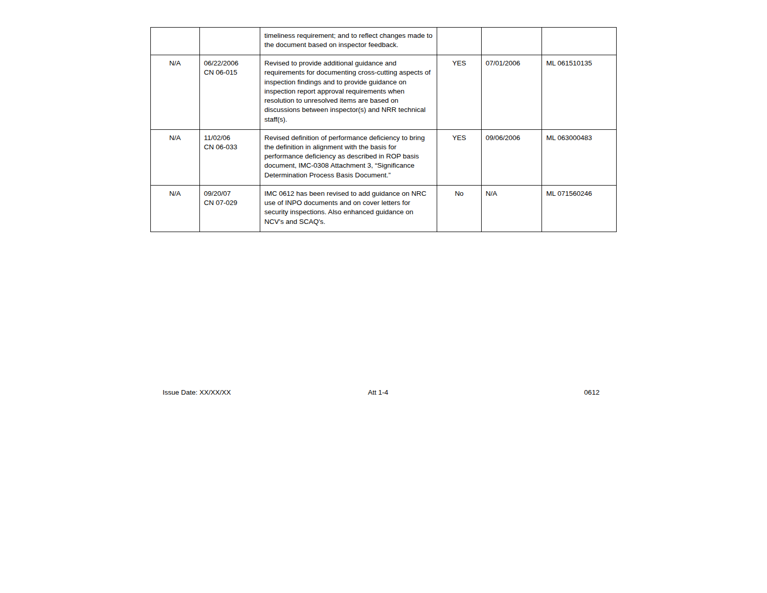| | | timeliness requirement; and to reflect changes made to the document based on inspector feedback. | | | |
| N/A | 06/22/2006 CN 06-015 | Revised to provide additional guidance and requirements for documenting cross-cutting aspects of inspection findings and to provide guidance on inspection report approval requirements when resolution to unresolved items are based on discussions between inspector(s) and NRR technical staff(s). | YES | 07/01/2006 | ML 061510135 |
| N/A | 11/02/06 CN 06-033 | Revised definition of performance deficiency to bring the definition in alignment with the basis for performance deficiency as described in ROP basis document, IMC-0308 Attachment 3, “Significance Determination Process Basis Document.” | YES | 09/06/2006 | ML 063000483 |
| N/A | 09/20/07 CN 07-029 | IMC 0612 has been revised to add guidance on NRC use of INPO documents and on cover letters for security inspections. Also enhanced guidance on NCV's and SCAQ's. | No | N/A | ML 071560246 |
Issue Date: XX/XX/XX
Att 1-4
0612